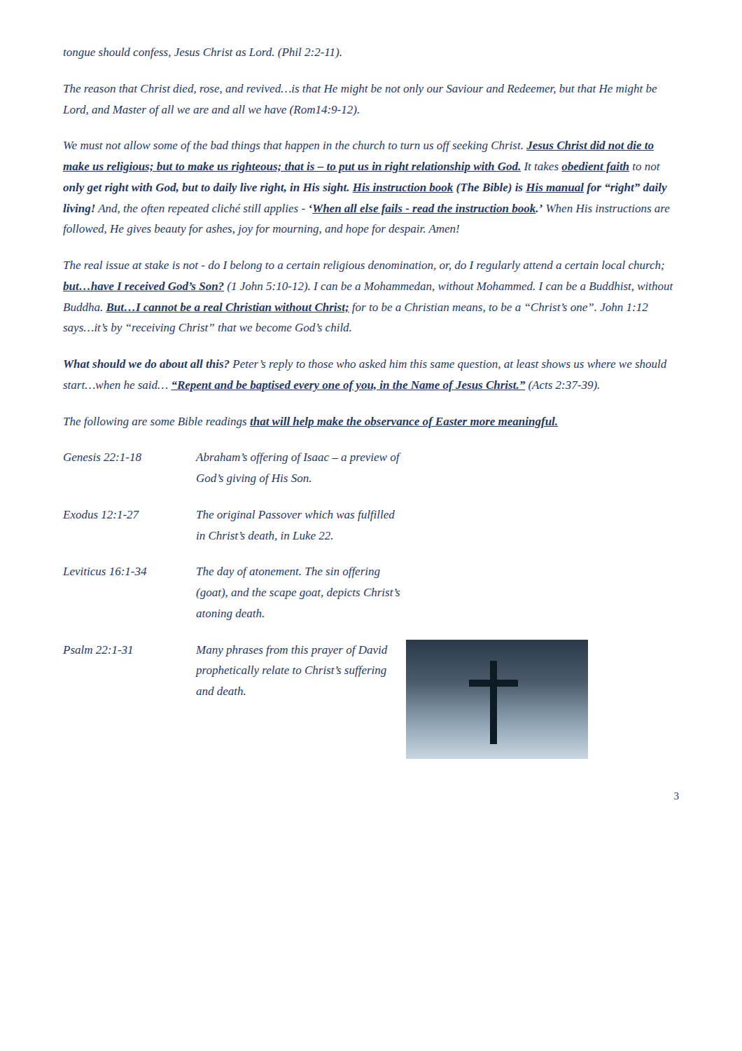tongue should confess, Jesus Christ as Lord. (Phil 2:2-11).
The reason that Christ died, rose, and revived…is that He might be not only our Saviour and Redeemer, but that He might be Lord, and Master of all we are and all we have (Rom14:9-12).
We must not allow some of the bad things that happen in the church to turn us off seeking Christ. Jesus Christ did not die to make us religious; but to make us righteous; that is – to put us in right relationship with God. It takes obedient faith to not only get right with God, but to daily live right, in His sight. His instruction book (The Bible) is His manual for “right” daily living! And, the often repeated cliché still applies - ‘When all else fails - read the instruction book.’ When His instructions are followed, He gives beauty for ashes, joy for mourning, and hope for despair. Amen!
The real issue at stake is not - do I belong to a certain religious denomination, or, do I regularly attend a certain local church; but…have I received God’s Son? (1 John 5:10-12). I can be a Mohammedan, without Mohammed. I can be a Buddhist, without Buddha. But…I cannot be a real Christian without Christ; for to be a Christian means, to be a “Christ’s one”. John 1:12 says…it’s by “receiving Christ” that we become God’s child.
What should we do about all this? Peter’s reply to those who asked him this same question, at least shows us where we should start…when he said… “Repent and be baptised every one of you, in the Name of Jesus Christ.” (Acts 2:37-39).
The following are some Bible readings that will help make the observance of Easter more meaningful.
| Genesis 22:1-18 | Abraham’s offering of Isaac – a preview of God’s giving of His Son. |
| Exodus 12:1-27 | The original Passover which was fulfilled in Christ’s death, in Luke 22. |
| Leviticus 16:1-34 | The day of atonement. The sin offering (goat), and the scape goat, depicts Christ’s atoning death. |
| Psalm 22:1-31 | Many phrases from this prayer of David prophetically relate to Christ’s suffering and death. | |
3